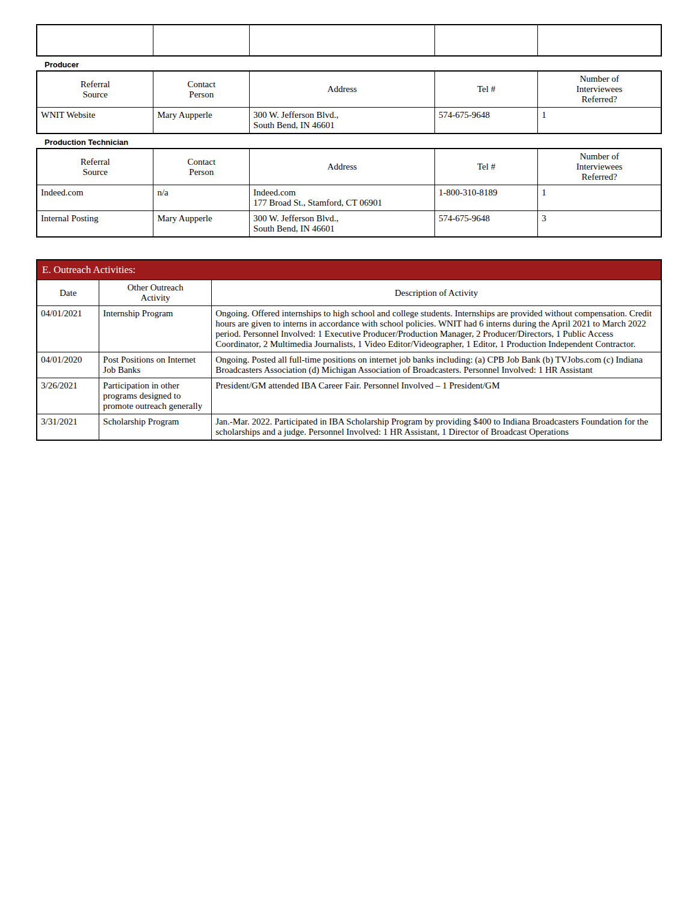Producer
| Referral Source | Contact Person | Address | Tel # | Number of Interviewees Referred? |
| --- | --- | --- | --- | --- |
| WNIT Website | Mary Aupperle | 300 W. Jefferson Blvd., South Bend, IN 46601 | 574-675-9648 | 1 |
Production Technician
| Referral Source | Contact Person | Address | Tel # | Number of Interviewees Referred? |
| --- | --- | --- | --- | --- |
| Indeed.com | n/a | Indeed.com 177 Broad St., Stamford, CT 06901 | 1-800-310-8189 | 1 |
| Internal Posting | Mary Aupperle | 300 W. Jefferson Blvd., South Bend, IN 46601 | 574-675-9648 | 3 |
| E. Outreach Activities: |
| Date | Other Outreach Activity | Description of Activity |
| 04/01/2021 | Internship Program | Ongoing. Offered internships to high school and college students. Internships are provided without compensation. Credit hours are given to interns in accordance with school policies. WNIT had 6 interns during the April 2021 to March 2022 period. Personnel Involved: 1 Executive Producer/Production Manager, 2 Producer/Directors, 1 Public Access Coordinator, 2 Multimedia Journalists, 1 Video Editor/Videographer, 1 Editor, 1 Production Independent Contractor. |
| 04/01/2020 | Post Positions on Internet Job Banks | Ongoing. Posted all full-time positions on internet job banks including: (a) CPB Job Bank (b) TVJobs.com (c) Indiana Broadcasters Association (d) Michigan Association of Broadcasters. Personnel Involved: 1 HR Assistant |
| 3/26/2021 | Participation in other programs designed to promote outreach generally | President/GM attended IBA Career Fair. Personnel Involved – 1 President/GM |
| 3/31/2021 | Scholarship Program | Jan.-Mar. 2022. Participated in IBA Scholarship Program by providing $400 to Indiana Broadcasters Foundation for the scholarships and a judge. Personnel Involved: 1 HR Assistant, 1 Director of Broadcast Operations |